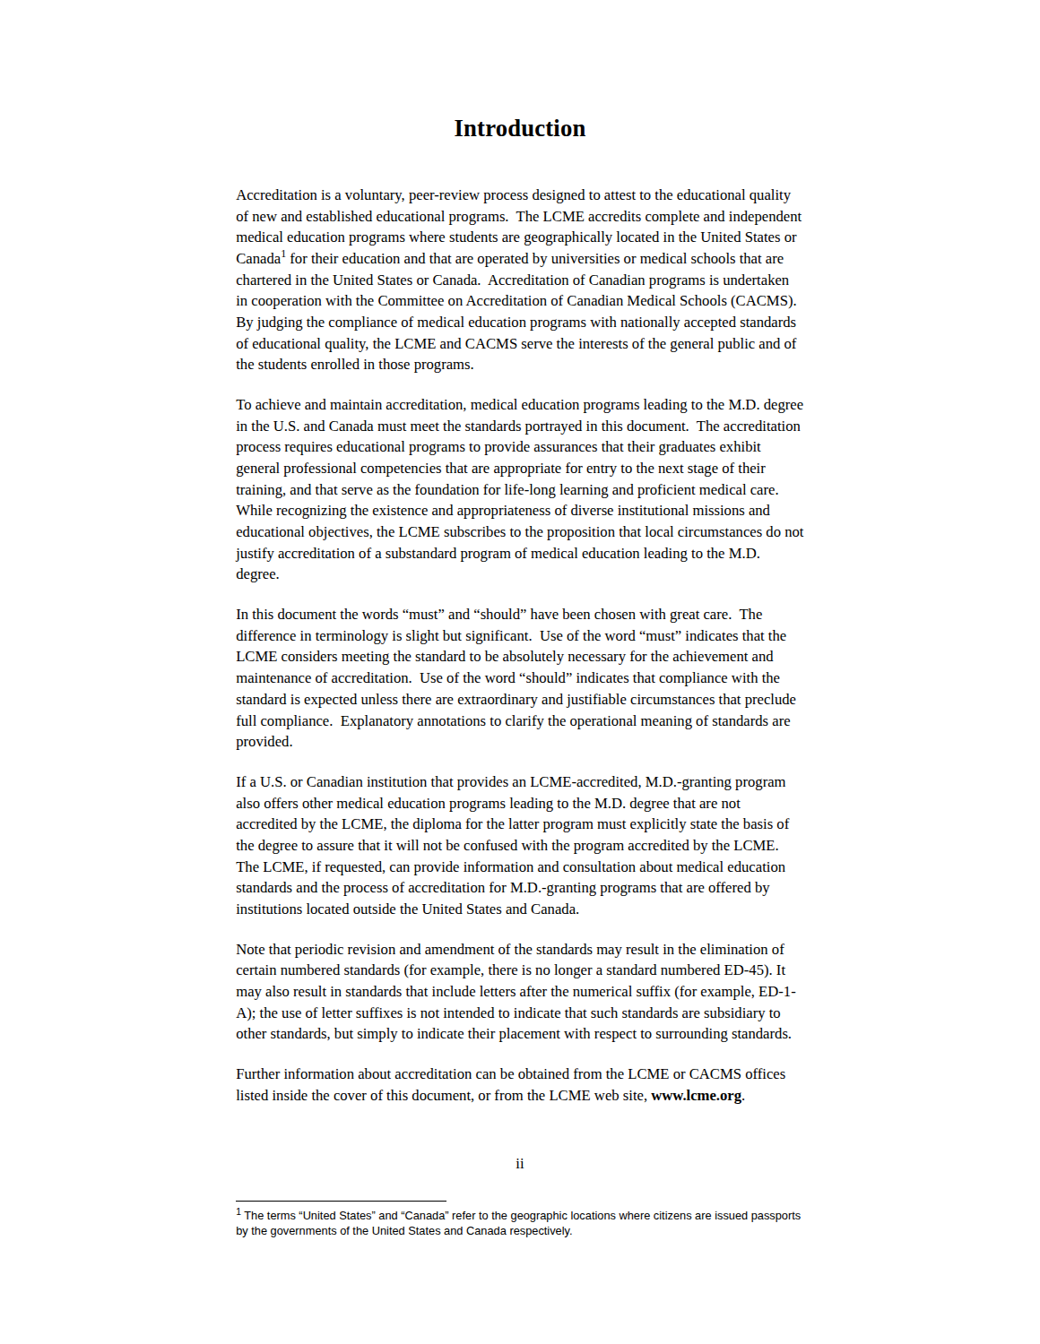Introduction
Accreditation is a voluntary, peer-review process designed to attest to the educational quality of new and established educational programs. The LCME accredits complete and independent medical education programs where students are geographically located in the United States or Canada1 for their education and that are operated by universities or medical schools that are chartered in the United States or Canada. Accreditation of Canadian programs is undertaken in cooperation with the Committee on Accreditation of Canadian Medical Schools (CACMS). By judging the compliance of medical education programs with nationally accepted standards of educational quality, the LCME and CACMS serve the interests of the general public and of the students enrolled in those programs.
To achieve and maintain accreditation, medical education programs leading to the M.D. degree in the U.S. and Canada must meet the standards portrayed in this document. The accreditation process requires educational programs to provide assurances that their graduates exhibit general professional competencies that are appropriate for entry to the next stage of their training, and that serve as the foundation for life-long learning and proficient medical care. While recognizing the existence and appropriateness of diverse institutional missions and educational objectives, the LCME subscribes to the proposition that local circumstances do not justify accreditation of a substandard program of medical education leading to the M.D. degree.
In this document the words “must” and “should” have been chosen with great care. The difference in terminology is slight but significant. Use of the word “must” indicates that the LCME considers meeting the standard to be absolutely necessary for the achievement and maintenance of accreditation. Use of the word “should” indicates that compliance with the standard is expected unless there are extraordinary and justifiable circumstances that preclude full compliance. Explanatory annotations to clarify the operational meaning of standards are provided.
If a U.S. or Canadian institution that provides an LCME-accredited, M.D.-granting program also offers other medical education programs leading to the M.D. degree that are not accredited by the LCME, the diploma for the latter program must explicitly state the basis of the degree to assure that it will not be confused with the program accredited by the LCME. The LCME, if requested, can provide information and consultation about medical education standards and the process of accreditation for M.D.-granting programs that are offered by institutions located outside the United States and Canada.
Note that periodic revision and amendment of the standards may result in the elimination of certain numbered standards (for example, there is no longer a standard numbered ED-45). It may also result in standards that include letters after the numerical suffix (for example, ED-1-A); the use of letter suffixes is not intended to indicate that such standards are subsidiary to other standards, but simply to indicate their placement with respect to surrounding standards.
Further information about accreditation can be obtained from the LCME or CACMS offices listed inside the cover of this document, or from the LCME web site, www.lcme.org.
ii
1 The terms “United States” and “Canada” refer to the geographic locations where citizens are issued passports by the governments of the United States and Canada respectively.